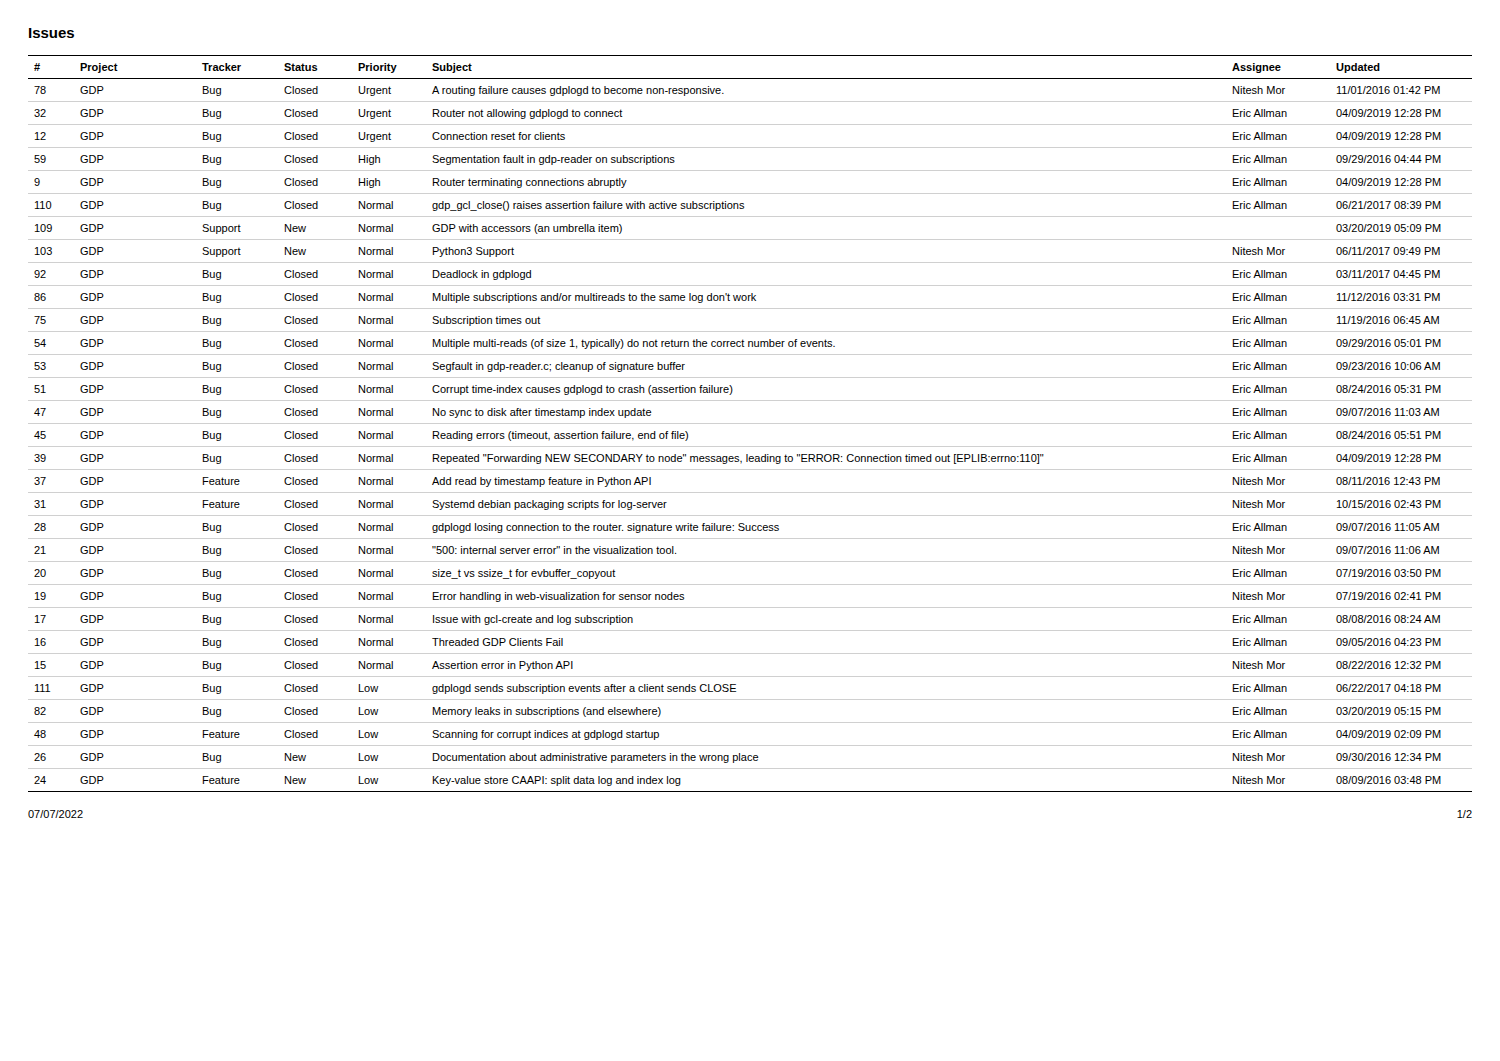Issues
| # | Project | Tracker | Status | Priority | Subject | Assignee | Updated |
| --- | --- | --- | --- | --- | --- | --- | --- |
| 78 | GDP | Bug | Closed | Urgent | A routing failure causes gdplogd to become non-responsive. | Nitesh Mor | 11/01/2016 01:42 PM |
| 32 | GDP | Bug | Closed | Urgent | Router not allowing gdplogd to connect | Eric Allman | 04/09/2019 12:28 PM |
| 12 | GDP | Bug | Closed | Urgent | Connection reset for clients | Eric Allman | 04/09/2019 12:28 PM |
| 59 | GDP | Bug | Closed | High | Segmentation fault in gdp-reader on subscriptions | Eric Allman | 09/29/2016 04:44 PM |
| 9 | GDP | Bug | Closed | High | Router terminating connections abruptly | Eric Allman | 04/09/2019 12:28 PM |
| 110 | GDP | Bug | Closed | Normal | gdp_gcl_close() raises assertion failure with active subscriptions | Eric Allman | 06/21/2017 08:39 PM |
| 109 | GDP | Support | New | Normal | GDP with accessors (an umbrella item) | | 03/20/2019 05:09 PM |
| 103 | GDP | Support | New | Normal | Python3 Support | Nitesh Mor | 06/11/2017 09:49 PM |
| 92 | GDP | Bug | Closed | Normal | Deadlock in gdplogd | Eric Allman | 03/11/2017 04:45 PM |
| 86 | GDP | Bug | Closed | Normal | Multiple subscriptions and/or multireads to the same log don't work | Eric Allman | 11/12/2016 03:31 PM |
| 75 | GDP | Bug | Closed | Normal | Subscription times out | Eric Allman | 11/19/2016 06:45 AM |
| 54 | GDP | Bug | Closed | Normal | Multiple multi-reads (of size 1, typically) do not return the correct number of events. | Eric Allman | 09/29/2016 05:01 PM |
| 53 | GDP | Bug | Closed | Normal | Segfault in gdp-reader.c; cleanup of signature buffer | Eric Allman | 09/23/2016 10:06 AM |
| 51 | GDP | Bug | Closed | Normal | Corrupt time-index causes gdplogd to crash (assertion failure) | Eric Allman | 08/24/2016 05:31 PM |
| 47 | GDP | Bug | Closed | Normal | No sync to disk after timestamp index update | Eric Allman | 09/07/2016 11:03 AM |
| 45 | GDP | Bug | Closed | Normal | Reading errors (timeout, assertion failure, end of file) | Eric Allman | 08/24/2016 05:51 PM |
| 39 | GDP | Bug | Closed | Normal | Repeated "Forwarding NEW SECONDARY to node" messages, leading to "ERROR: Connection timed out [EPLIB:errno:110]" | Eric Allman | 04/09/2019 12:28 PM |
| 37 | GDP | Feature | Closed | Normal | Add read by timestamp feature in Python API | Nitesh Mor | 08/11/2016 12:43 PM |
| 31 | GDP | Feature | Closed | Normal | Systemd debian packaging scripts for log-server | Nitesh Mor | 10/15/2016 02:43 PM |
| 28 | GDP | Bug | Closed | Normal | gdplogd losing connection to the router. signature write failure: Success | Eric Allman | 09/07/2016 11:05 AM |
| 21 | GDP | Bug | Closed | Normal | "500: internal server error" in the visualization tool. | Nitesh Mor | 09/07/2016 11:06 AM |
| 20 | GDP | Bug | Closed | Normal | size_t vs ssize_t for evbuffer_copyout | Eric Allman | 07/19/2016 03:50 PM |
| 19 | GDP | Bug | Closed | Normal | Error handling in web-visualization for sensor nodes | Nitesh Mor | 07/19/2016 02:41 PM |
| 17 | GDP | Bug | Closed | Normal | Issue with gcl-create and log subscription | Eric Allman | 08/08/2016 08:24 AM |
| 16 | GDP | Bug | Closed | Normal | Threaded GDP Clients Fail | Eric Allman | 09/05/2016 04:23 PM |
| 15 | GDP | Bug | Closed | Normal | Assertion error in Python API | Nitesh Mor | 08/22/2016 12:32 PM |
| 111 | GDP | Bug | Closed | Low | gdplogd sends subscription events after a client sends CLOSE | Eric Allman | 06/22/2017 04:18 PM |
| 82 | GDP | Bug | Closed | Low | Memory leaks in subscriptions (and elsewhere) | Eric Allman | 03/20/2019 05:15 PM |
| 48 | GDP | Feature | Closed | Low | Scanning for corrupt indices at gdplogd startup | Eric Allman | 04/09/2019 02:09 PM |
| 26 | GDP | Bug | New | Low | Documentation about administrative parameters in the wrong place | Nitesh Mor | 09/30/2016 12:34 PM |
| 24 | GDP | Feature | New | Low | Key-value store CAAPI: split data log and index log | Nitesh Mor | 08/09/2016 03:48 PM |
07/07/2022 1/2